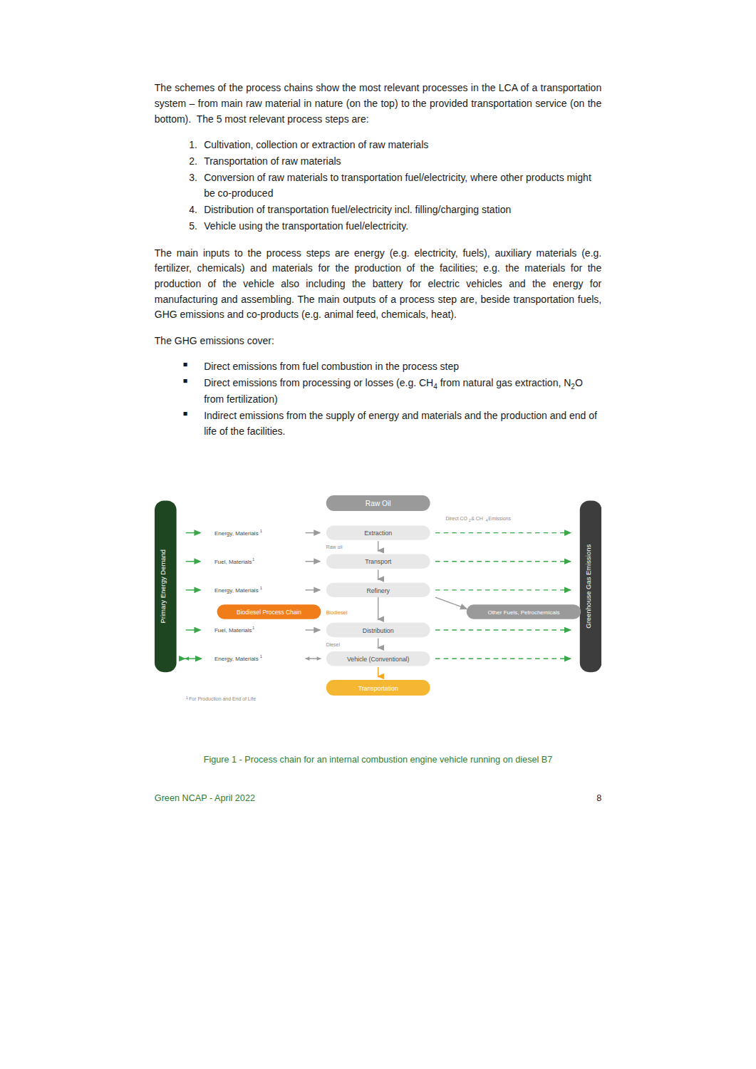The schemes of the process chains show the most relevant processes in the LCA of a transportation system – from main raw material in nature (on the top) to the provided transportation service (on the bottom). The 5 most relevant process steps are:
Cultivation, collection or extraction of raw materials
Transportation of raw materials
Conversion of raw materials to transportation fuel/electricity, where other products might be co-produced
Distribution of transportation fuel/electricity incl. filling/charging station
Vehicle using the transportation fuel/electricity.
The main inputs to the process steps are energy (e.g. electricity, fuels), auxiliary materials (e.g. fertilizer, chemicals) and materials for the production of the facilities; e.g. the materials for the production of the vehicle also including the battery for electric vehicles and the energy for manufacturing and assembling. The main outputs of a process step are, beside transportation fuels, GHG emissions and co-products (e.g. animal feed, chemicals, heat).
The GHG emissions cover:
Direct emissions from fuel combustion in the process step
Direct emissions from processing or losses (e.g. CH4 from natural gas extraction, N2O from fertilization)
Indirect emissions from the supply of energy and materials and the production and end of life of the facilities.
Primary Energy Demand Greenhouse Gas Emissions Raw Oil Direct CO 2 & CH 4 Emissions Extraction Energy, Materials 1 Raw oil Transport Fuel, Materials 1 Refinery Energy, Materials 1 Biodiesel Process Chain Biodiesel Other Fuels, Petrochemicals Distribution Fuel, Materials 1 Diesel Vehicle (Conventional) Energy, Materials 1 Transportation 1 For Production and End of Life
Figure 1 - Process chain for an internal combustion engine vehicle running on diesel B7
Green NCAP - April 2022 8